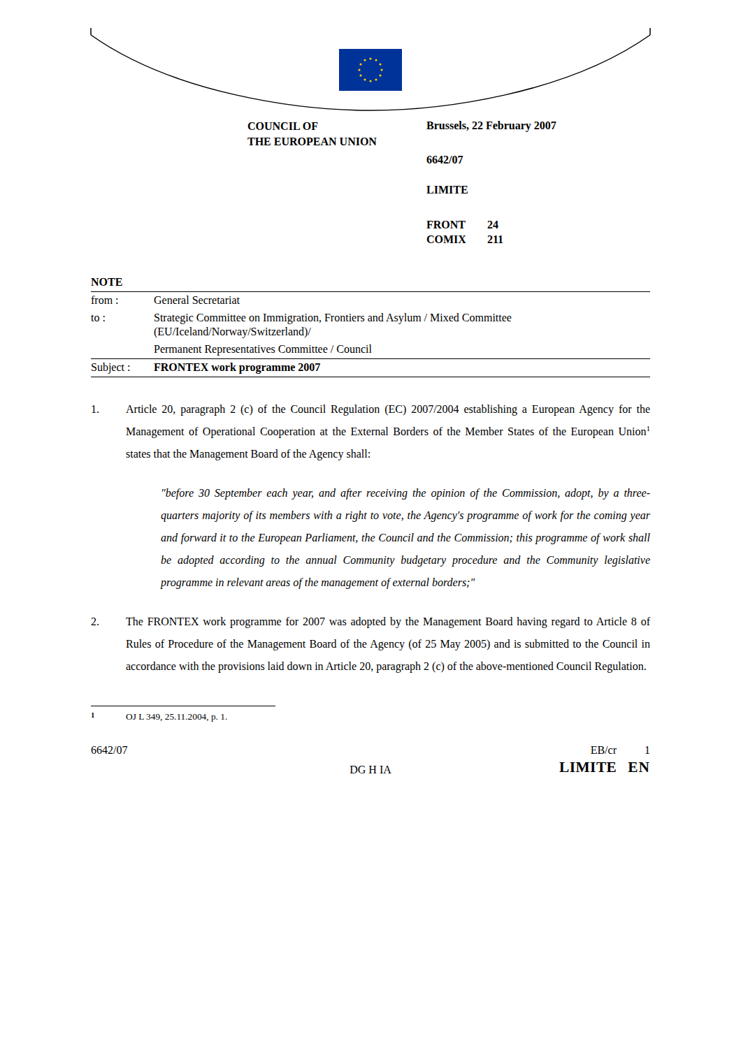| | COUNCIL OF THE EUROPEAN UNION | Brussels, 22 February 2007 6642/07 LIMITE / FRONT / 24 / / COMIX / 211 / |
NOTE
| from : | General Secretariat |
| to : | Strategic Committee on Immigration, Frontiers and Asylum / Mixed Committee (EU/Iceland/Norway/Switzerland)/ |
| | Permanent Representatives Committee / Council |
| Subject : | FRONTEX work programme 2007 |
Article 20, paragraph 2 (c) of the Council Regulation (EC) 2007/2004 establishing a European Agency for the Management of Operational Cooperation at the External Borders of the Member States of the European Union1 states that the Management Board of the Agency shall:
"before 30 September each year, and after receiving the opinion of the Commission, adopt, by a three-quarters majority of its members with a right to vote, the Agency's programme of work for the coming year and forward it to the European Parliament, the Council and the Commission; this programme of work shall be adopted according to the annual Community budgetary procedure and the Community legislative programme in relevant areas of the management of external borders;"
The FRONTEX work programme for 2007 was adopted by the Management Board having regard to Article 8 of Rules of Procedure of the Management Board of the Agency (of 25 May 2005) and is submitted to the Council in accordance with the provisions laid down in Article 20, paragraph 2 (c) of the above-mentioned Council Regulation.
1 OJ L 349, 25.11.2004, p. 1.
| 6642/07 | | EB/cr 1 |
| | DG H IA | LIMITE EN |